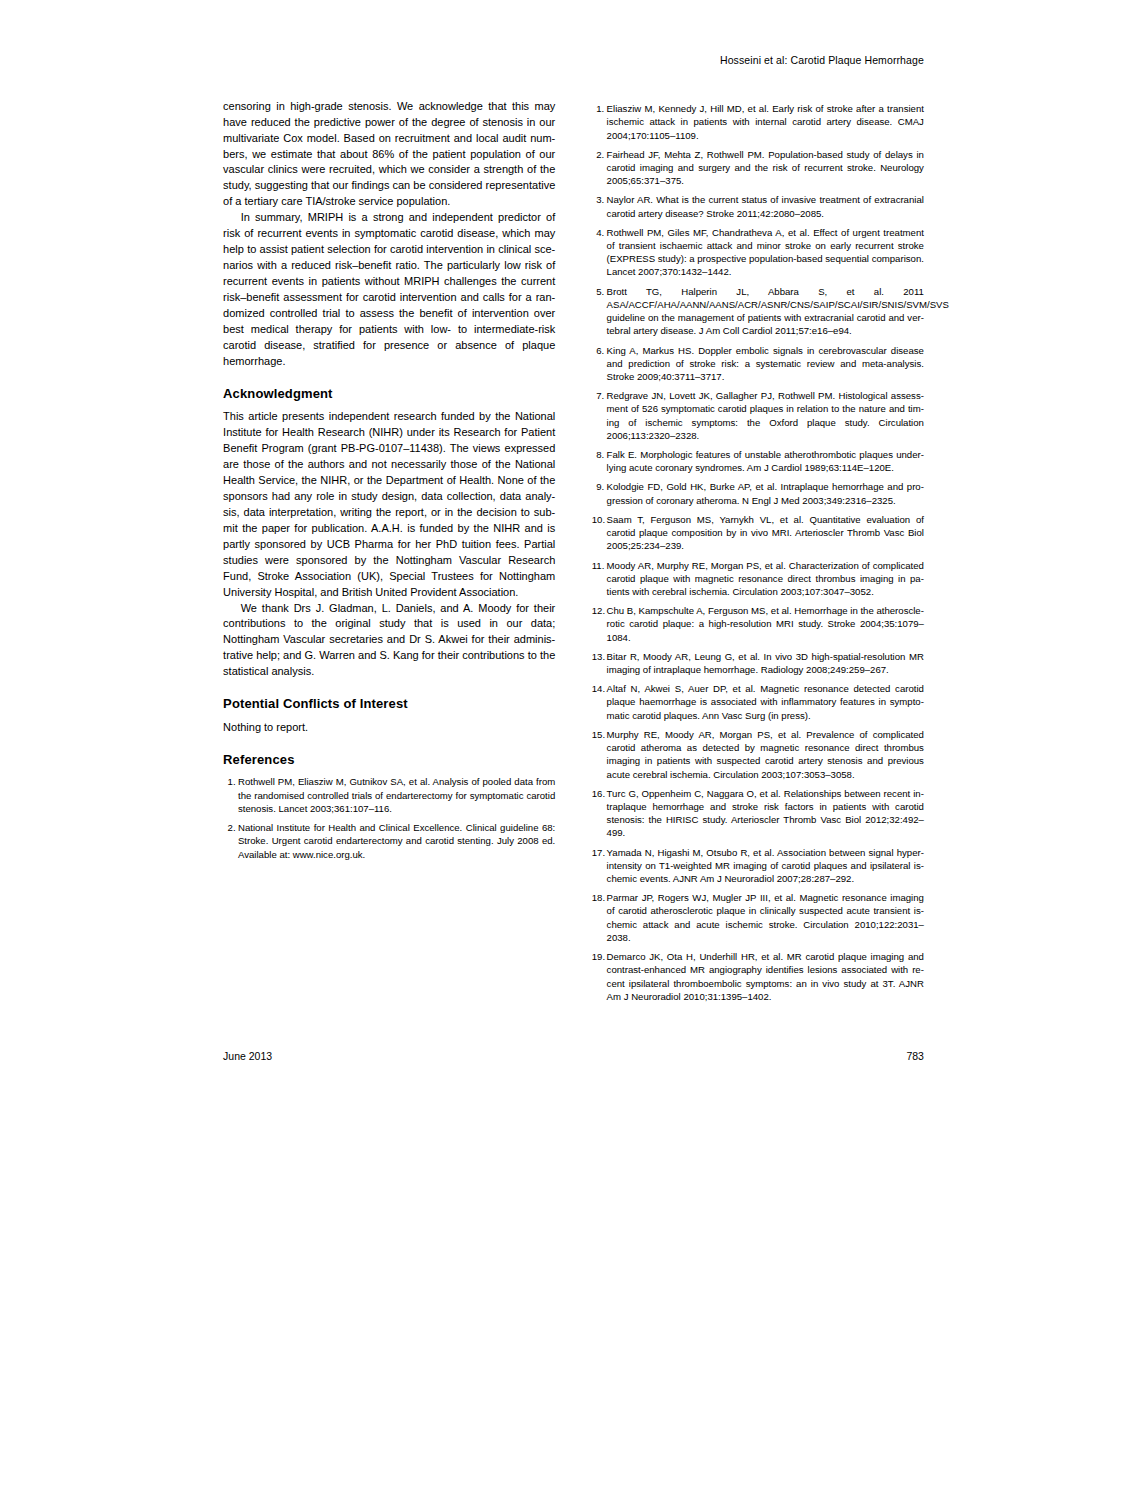Hosseini et al: Carotid Plaque Hemorrhage
censoring in high-grade stenosis. We acknowledge that this may have reduced the predictive power of the degree of stenosis in our multivariate Cox model. Based on recruitment and local audit numbers, we estimate that about 86% of the patient population of our vascular clinics were recruited, which we consider a strength of the study, suggesting that our findings can be considered representative of a tertiary care TIA/stroke service population.
In summary, MRIPH is a strong and independent predictor of risk of recurrent events in symptomatic carotid disease, which may help to assist patient selection for carotid intervention in clinical scenarios with a reduced risk–benefit ratio. The particularly low risk of recurrent events in patients without MRIPH challenges the current risk–benefit assessment for carotid intervention and calls for a randomized controlled trial to assess the benefit of intervention over best medical therapy for patients with low- to intermediate-risk carotid disease, stratified for presence or absence of plaque hemorrhage.
Acknowledgment
This article presents independent research funded by the National Institute for Health Research (NIHR) under its Research for Patient Benefit Program (grant PB-PG-0107–11438). The views expressed are those of the authors and not necessarily those of the National Health Service, the NIHR, or the Department of Health. None of the sponsors had any role in study design, data collection, data analysis, data interpretation, writing the report, or in the decision to submit the paper for publication. A.A.H. is funded by the NIHR and is partly sponsored by UCB Pharma for her PhD tuition fees. Partial studies were sponsored by the Nottingham Vascular Research Fund, Stroke Association (UK), Special Trustees for Nottingham University Hospital, and British United Provident Association.
We thank Drs J. Gladman, L. Daniels, and A. Moody for their contributions to the original study that is used in our data; Nottingham Vascular secretaries and Dr S. Akwei for their administrative help; and G. Warren and S. Kang for their contributions to the statistical analysis.
Potential Conflicts of Interest
Nothing to report.
References
Rothwell PM, Eliasziw M, Gutnikov SA, et al. Analysis of pooled data from the randomised controlled trials of endarterectomy for symptomatic carotid stenosis. Lancet 2003;361:107–116.
National Institute for Health and Clinical Excellence. Clinical guideline 68: Stroke. Urgent carotid endarterectomy and carotid stenting. July 2008 ed. Available at: www.nice.org.uk.
Eliasziw M, Kennedy J, Hill MD, et al. Early risk of stroke after a transient ischemic attack in patients with internal carotid artery disease. CMAJ 2004;170:1105–1109.
Fairhead JF, Mehta Z, Rothwell PM. Population-based study of delays in carotid imaging and surgery and the risk of recurrent stroke. Neurology 2005;65:371–375.
Naylor AR. What is the current status of invasive treatment of extracranial carotid artery disease? Stroke 2011;42:2080–2085.
Rothwell PM, Giles MF, Chandratheva A, et al. Effect of urgent treatment of transient ischaemic attack and minor stroke on early recurrent stroke (EXPRESS study): a prospective population-based sequential comparison. Lancet 2007;370:1432–1442.
Brott TG, Halperin JL, Abbara S, et al. 2011 ASA/ACCF/AHA/AANN/AANS/ACR/ASNR/CNS/SAIP/SCAI/SIR/SNIS/SVM/SVS guideline on the management of patients with extracranial carotid and vertebral artery disease. J Am Coll Cardiol 2011;57:e16–e94.
King A, Markus HS. Doppler embolic signals in cerebrovascular disease and prediction of stroke risk: a systematic review and meta-analysis. Stroke 2009;40:3711–3717.
Redgrave JN, Lovett JK, Gallagher PJ, Rothwell PM. Histological assessment of 526 symptomatic carotid plaques in relation to the nature and timing of ischemic symptoms: the Oxford plaque study. Circulation 2006;113:2320–2328.
Falk E. Morphologic features of unstable atherothrombotic plaques underlying acute coronary syndromes. Am J Cardiol 1989;63:114E–120E.
Kolodgie FD, Gold HK, Burke AP, et al. Intraplaque hemorrhage and progression of coronary atheroma. N Engl J Med 2003;349:2316–2325.
Saam T, Ferguson MS, Yarnykh VL, et al. Quantitative evaluation of carotid plaque composition by in vivo MRI. Arterioscler Thromb Vasc Biol 2005;25:234–239.
Moody AR, Murphy RE, Morgan PS, et al. Characterization of complicated carotid plaque with magnetic resonance direct thrombus imaging in patients with cerebral ischemia. Circulation 2003;107:3047–3052.
Chu B, Kampschulte A, Ferguson MS, et al. Hemorrhage in the atherosclerotic carotid plaque: a high-resolution MRI study. Stroke 2004;35:1079–1084.
Bitar R, Moody AR, Leung G, et al. In vivo 3D high-spatial-resolution MR imaging of intraplaque hemorrhage. Radiology 2008;249:259–267.
Altaf N, Akwei S, Auer DP, et al. Magnetic resonance detected carotid plaque haemorrhage is associated with inflammatory features in symptomatic carotid plaques. Ann Vasc Surg (in press).
Murphy RE, Moody AR, Morgan PS, et al. Prevalence of complicated carotid atheroma as detected by magnetic resonance direct thrombus imaging in patients with suspected carotid artery stenosis and previous acute cerebral ischemia. Circulation 2003;107:3053–3058.
Turc G, Oppenheim C, Naggara O, et al. Relationships between recent intraplaque hemorrhage and stroke risk factors in patients with carotid stenosis: the HIRISC study. Arterioscler Thromb Vasc Biol 2012;32:492–499.
Yamada N, Higashi M, Otsubo R, et al. Association between signal hyperintensity on T1-weighted MR imaging of carotid plaques and ipsilateral ischemic events. AJNR Am J Neuroradiol 2007;28:287–292.
Parmar JP, Rogers WJ, Mugler JP III, et al. Magnetic resonance imaging of carotid atherosclerotic plaque in clinically suspected acute transient ischemic attack and acute ischemic stroke. Circulation 2010;122:2031–2038.
Demarco JK, Ota H, Underhill HR, et al. MR carotid plaque imaging and contrast-enhanced MR angiography identifies lesions associated with recent ipsilateral thromboembolic symptoms: an in vivo study at 3T. AJNR Am J Neuroradiol 2010;31:1395–1402.
June 2013
783